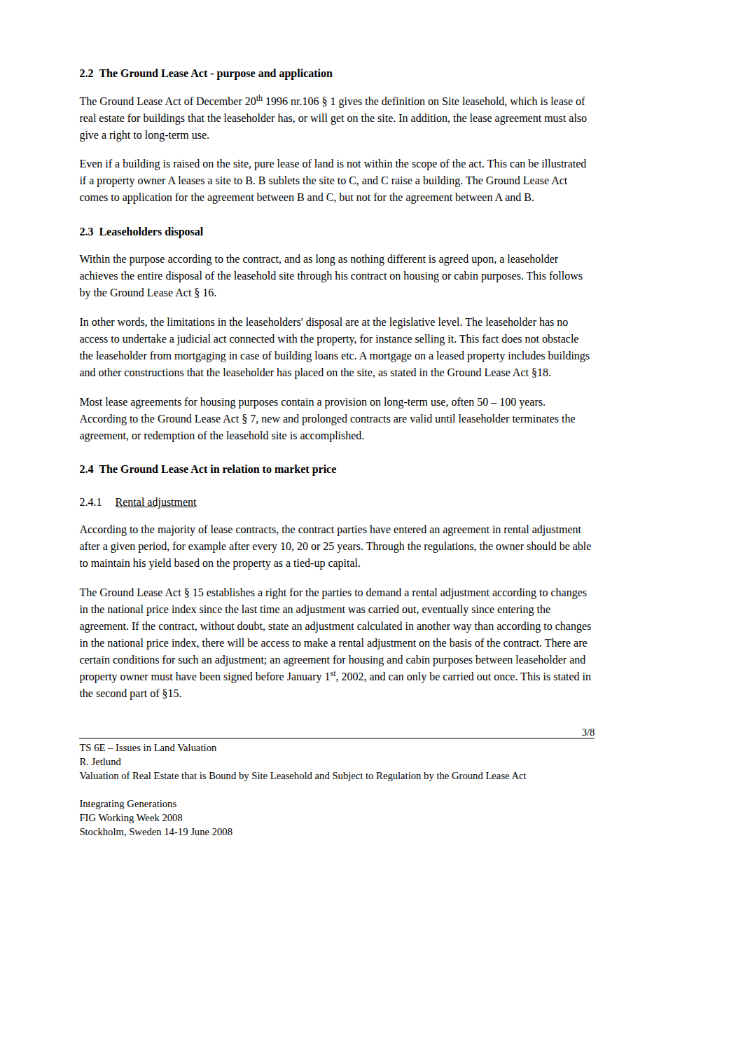2.2 The Ground Lease Act - purpose and application
The Ground Lease Act of December 20th 1996 nr.106 § 1 gives the definition on Site leasehold, which is lease of real estate for buildings that the leaseholder has, or will get on the site. In addition, the lease agreement must also give a right to long-term use.
Even if a building is raised on the site, pure lease of land is not within the scope of the act. This can be illustrated if a property owner A leases a site to B. B sublets the site to C, and C raise a building. The Ground Lease Act comes to application for the agreement between B and C, but not for the agreement between A and B.
2.3 Leaseholders disposal
Within the purpose according to the contract, and as long as nothing different is agreed upon, a leaseholder achieves the entire disposal of the leasehold site through his contract on housing or cabin purposes. This follows by the Ground Lease Act § 16.
In other words, the limitations in the leaseholders' disposal are at the legislative level. The leaseholder has no access to undertake a judicial act connected with the property, for instance selling it. This fact does not obstacle the leaseholder from mortgaging in case of building loans etc. A mortgage on a leased property includes buildings and other constructions that the leaseholder has placed on the site, as stated in the Ground Lease Act §18.
Most lease agreements for housing purposes contain a provision on long-term use, often 50 – 100 years. According to the Ground Lease Act § 7, new and prolonged contracts are valid until leaseholder terminates the agreement, or redemption of the leasehold site is accomplished.
2.4 The Ground Lease Act in relation to market price
2.4.1 Rental adjustment
According to the majority of lease contracts, the contract parties have entered an agreement in rental adjustment after a given period, for example after every 10, 20 or 25 years. Through the regulations, the owner should be able to maintain his yield based on the property as a tied-up capital.
The Ground Lease Act § 15 establishes a right for the parties to demand a rental adjustment according to changes in the national price index since the last time an adjustment was carried out, eventually since entering the agreement. If the contract, without doubt, state an adjustment calculated in another way than according to changes in the national price index, there will be access to make a rental adjustment on the basis of the contract. There are certain conditions for such an adjustment; an agreement for housing and cabin purposes between leaseholder and property owner must have been signed before January 1st, 2002, and can only be carried out once. This is stated in the second part of §15.
3/8
TS 6E – Issues in Land Valuation
R. Jetlund
Valuation of Real Estate that is Bound by Site Leasehold and Subject to Regulation by the Ground Lease Act
Integrating Generations
FIG Working Week 2008
Stockholm, Sweden 14-19 June 2008